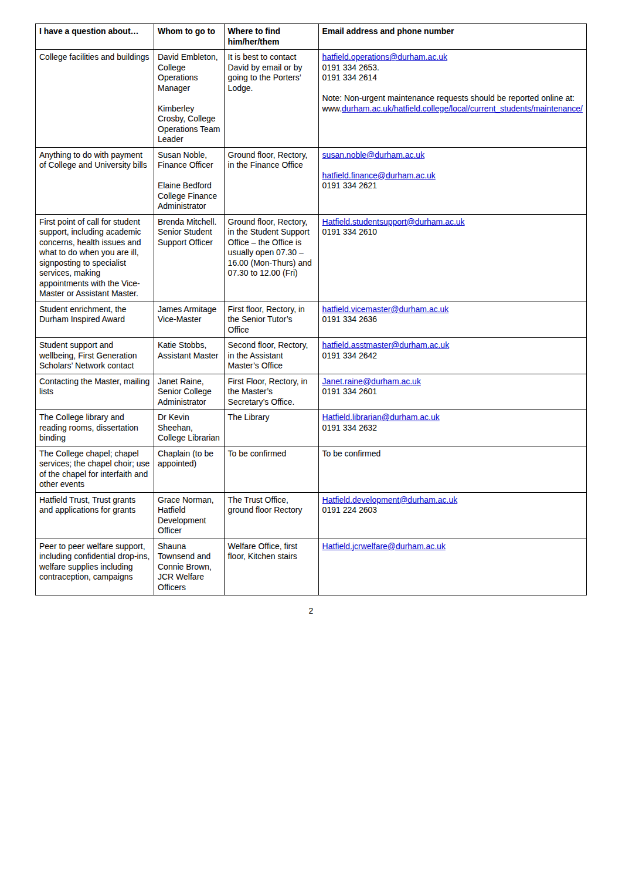| I have a question about… | Whom to go to | Where to find him/her/them | Email address and phone number |
| --- | --- | --- | --- |
| College facilities and buildings | David Embleton, College Operations Manager Kimberley Crosby, College Operations Team Leader | It is best to contact David by email or by going to the Porters’ Lodge. | hatfield.operations@durham.ac.uk 0191 334 2653. 0191 334 2614 Note: Non-urgent maintenance requests should be reported online at: www. durham.ac.uk/hatfield.college/local/current_students/maintenance/ |
| Anything to do with payment of College and University bills | Susan Noble, Finance Officer Elaine Bedford College Finance Administrator | Ground floor, Rectory, in the Finance Office | susan.noble@durham.ac.uk hatfield.finance@durham.ac.uk 0191 334 2621 |
| First point of call for student support, including academic concerns, health issues and what to do when you are ill, signposting to specialist services, making appointments with the Vice-Master or Assistant Master. | Brenda Mitchell. Senior Student Support Officer | Ground floor, Rectory, in the Student Support Office – the Office is usually open 07.30 – 16.00 (Mon-Thurs) and 07.30 to 12.00 (Fri) | Hatfield.studentsupport@durham.ac.uk 0191 334 2610 |
| Student enrichment, the Durham Inspired Award | James Armitage Vice-Master | First floor, Rectory, in the Senior Tutor’s Office | hatfield.vicemaster@durham.ac.uk 0191 334 2636 |
| Student support and wellbeing, First Generation Scholars’ Network contact | Katie Stobbs, Assistant Master | Second floor, Rectory, in the Assistant Master’s Office | hatfield.asstmaster@durham.ac.uk 0191 334 2642 |
| Contacting the Master, mailing lists | Janet Raine, Senior College Administrator | First Floor, Rectory, in the Master’s Secretary’s Office. | Janet.raine@durham.ac.uk 0191 334 2601 |
| The College library and reading rooms, dissertation binding | Dr Kevin Sheehan, College Librarian | The Library | Hatfield.librarian@durham.ac.uk 0191 334 2632 |
| The College chapel; chapel services; the chapel choir; use of the chapel for interfaith and other events | Chaplain (to be appointed) | To be confirmed | To be confirmed |
| Hatfield Trust, Trust grants and applications for grants | Grace Norman, Hatfield Development Officer | The Trust Office, ground floor Rectory | Hatfield.development@durham.ac.uk 0191 224 2603 |
| Peer to peer welfare support, including confidential drop-ins, welfare supplies including contraception, campaigns | Shauna Townsend and Connie Brown, JCR Welfare Officers | Welfare Office, first floor, Kitchen stairs | Hatfield.jcrwelfare@durham.ac.uk |
2